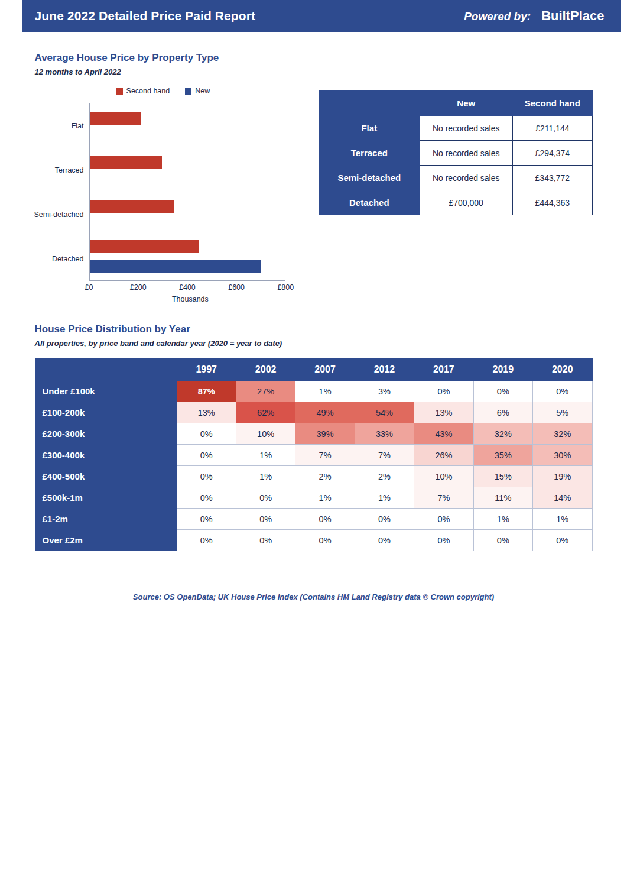June 2022 Detailed Price Paid Report
Powered by: BuiltPlace
Average House Price by Property Type
12 months to April 2022
Second hand New
Flat
Terraced
Semi-detached
Detached
£0 £200 £400 £600 £800
Thousands
| | New | Second hand |
| --- | --- | --- |
| Flat | No recorded sales | £211,144 |
| Terraced | No recorded sales | £294,374 |
| Semi-detached | No recorded sales | £343,772 |
| Detached | £700,000 | £444,363 |
House Price Distribution by Year
All properties, by price band and calendar year (2020 = year to date)
| | 1997 | 2002 | 2007 | 2012 | 2017 | 2019 | 2020 |
| --- | --- | --- | --- | --- | --- | --- | --- |
| Under £100k | 87% | 27% | 1% | 3% | 0% | 0% | 0% |
| £100-200k | 13% | 62% | 49% | 54% | 13% | 6% | 5% |
| £200-300k | 0% | 10% | 39% | 33% | 43% | 32% | 32% |
| £300-400k | 0% | 1% | 7% | 7% | 26% | 35% | 30% |
| £400-500k | 0% | 1% | 2% | 2% | 10% | 15% | 19% |
| £500k-1m | 0% | 0% | 1% | 1% | 7% | 11% | 14% |
| £1-2m | 0% | 0% | 0% | 0% | 0% | 1% | 1% |
| Over £2m | 0% | 0% | 0% | 0% | 0% | 0% | 0% |
Source: OS OpenData; UK House Price Index (Contains HM Land Registry data © Crown copyright)